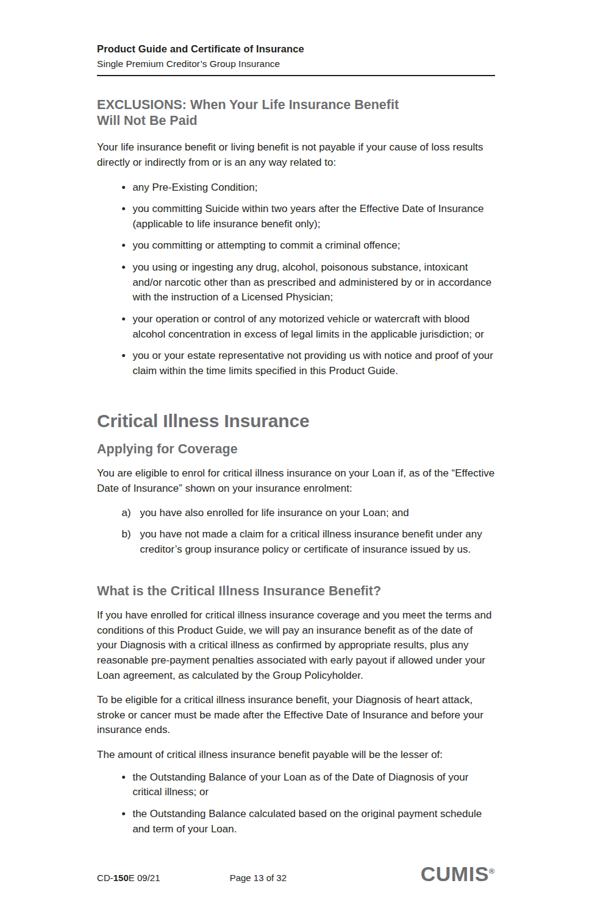Product Guide and Certificate of Insurance
Single Premium Creditor’s Group Insurance
EXCLUSIONS: When Your Life Insurance Benefit
Will Not Be Paid
Your life insurance benefit or living benefit is not payable if your cause of loss results directly or indirectly from or is an any way related to:
any Pre-Existing Condition;
you committing Suicide within two years after the Effective Date of Insurance (applicable to life insurance benefit only);
you committing or attempting to commit a criminal offence;
you using or ingesting any drug, alcohol, poisonous substance, intoxicant and/or narcotic other than as prescribed and administered by or in accordance with the instruction of a Licensed Physician;
your operation or control of any motorized vehicle or watercraft with blood alcohol concentration in excess of legal limits in the applicable jurisdiction; or
you or your estate representative not providing us with notice and proof of your claim within the time limits specified in this Product Guide.
Critical Illness Insurance
Applying for Coverage
You are eligible to enrol for critical illness insurance on your Loan if, as of the “Effective Date of Insurance” shown on your insurance enrolment:
you have also enrolled for life insurance on your Loan; and
you have not made a claim for a critical illness insurance benefit under any creditor’s group insurance policy or certificate of insurance issued by us.
What is the Critical Illness Insurance Benefit?
If you have enrolled for critical illness insurance coverage and you meet the terms and conditions of this Product Guide, we will pay an insurance benefit as of the date of your Diagnosis with a critical illness as confirmed by appropriate results, plus any reasonable pre-payment penalties associated with early payout if allowed under your Loan agreement, as calculated by the Group Policyholder.
To be eligible for a critical illness insurance benefit, your Diagnosis of heart attack, stroke or cancer must be made after the Effective Date of Insurance and before your insurance ends.
The amount of critical illness insurance benefit payable will be the lesser of:
the Outstanding Balance of your Loan as of the Date of Diagnosis of your critical illness; or
the Outstanding Balance calculated based on the original payment schedule and term of your Loan.
CD-150 E 09/21
Page 13 of 32
CUMIS®